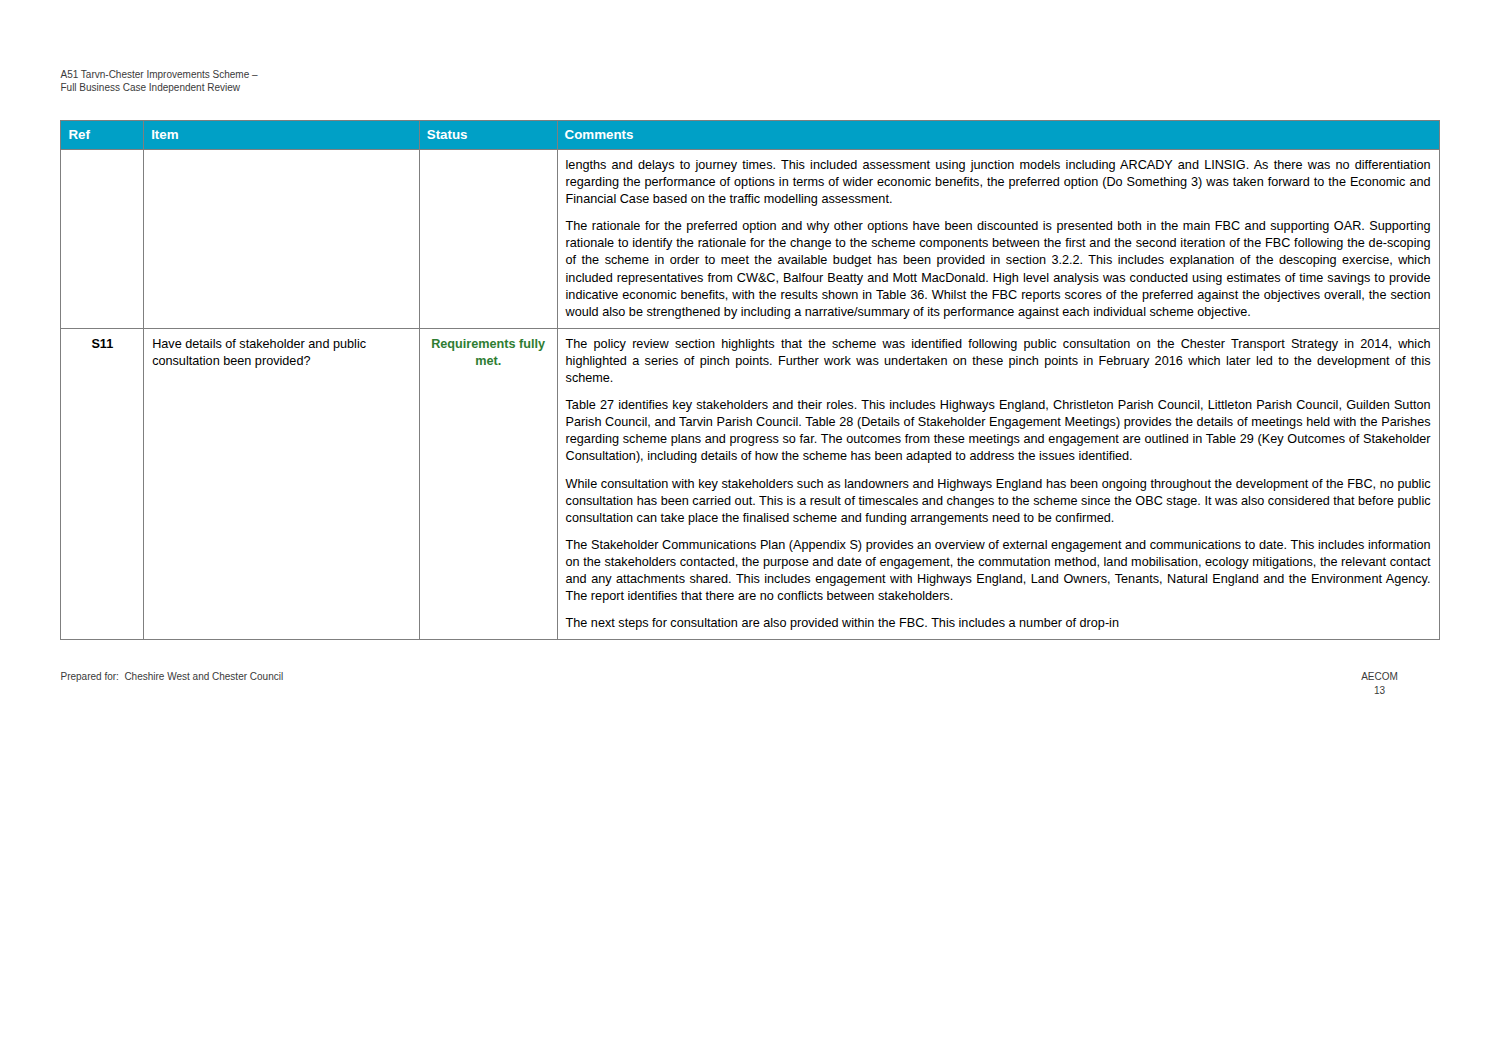A51 Tarvn-Chester Improvements Scheme –
Full Business Case Independent Review
| Ref | Item | Status | Comments |
| --- | --- | --- | --- |
| | | | lengths and delays to journey times. This included assessment using junction models including ARCADY and LINSIG. As there was no differentiation regarding the performance of options in terms of wider economic benefits, the preferred option (Do Something 3) was taken forward to the Economic and Financial Case based on the traffic modelling assessment. The rationale for the preferred option and why other options have been discounted is presented both in the main FBC and supporting OAR. Supporting rationale to identify the rationale for the change to the scheme components between the first and the second iteration of the FBC following the de-scoping of the scheme in order to meet the available budget has been provided in section 3.2.2. This includes explanation of the descoping exercise, which included representatives from CW&C, Balfour Beatty and Mott MacDonald. High level analysis was conducted using estimates of time savings to provide indicative economic benefits, with the results shown in Table 36. Whilst the FBC reports scores of the preferred against the objectives overall, the section would also be strengthened by including a narrative/summary of its performance against each individual scheme objective. |
| S11 | Have details of stakeholder and public consultation been provided? | Requirements fully met. | The policy review section highlights that the scheme was identified following public consultation on the Chester Transport Strategy in 2014, which highlighted a series of pinch points. Further work was undertaken on these pinch points in February 2016 which later led to the development of this scheme. Table 27 identifies key stakeholders and their roles. This includes Highways England, Christleton Parish Council, Littleton Parish Council, Guilden Sutton Parish Council, and Tarvin Parish Council. Table 28 (Details of Stakeholder Engagement Meetings) provides the details of meetings held with the Parishes regarding scheme plans and progress so far. The outcomes from these meetings and engagement are outlined in Table 29 (Key Outcomes of Stakeholder Consultation), including details of how the scheme has been adapted to address the issues identified. While consultation with key stakeholders such as landowners and Highways England has been ongoing throughout the development of the FBC, no public consultation has been carried out. This is a result of timescales and changes to the scheme since the OBC stage. It was also considered that before public consultation can take place the finalised scheme and funding arrangements need to be confirmed. The Stakeholder Communications Plan (Appendix S) provides an overview of external engagement and communications to date. This includes information on the stakeholders contacted, the purpose and date of engagement, the commutation method, land mobilisation, ecology mitigations, the relevant contact and any attachments shared. This includes engagement with Highways England, Land Owners, Tenants, Natural England and the Environment Agency. The report identifies that there are no conflicts between stakeholders. The next steps for consultation are also provided within the FBC. This includes a number of drop-in |
Prepared for: Cheshire West and Chester Council
AECOM 13